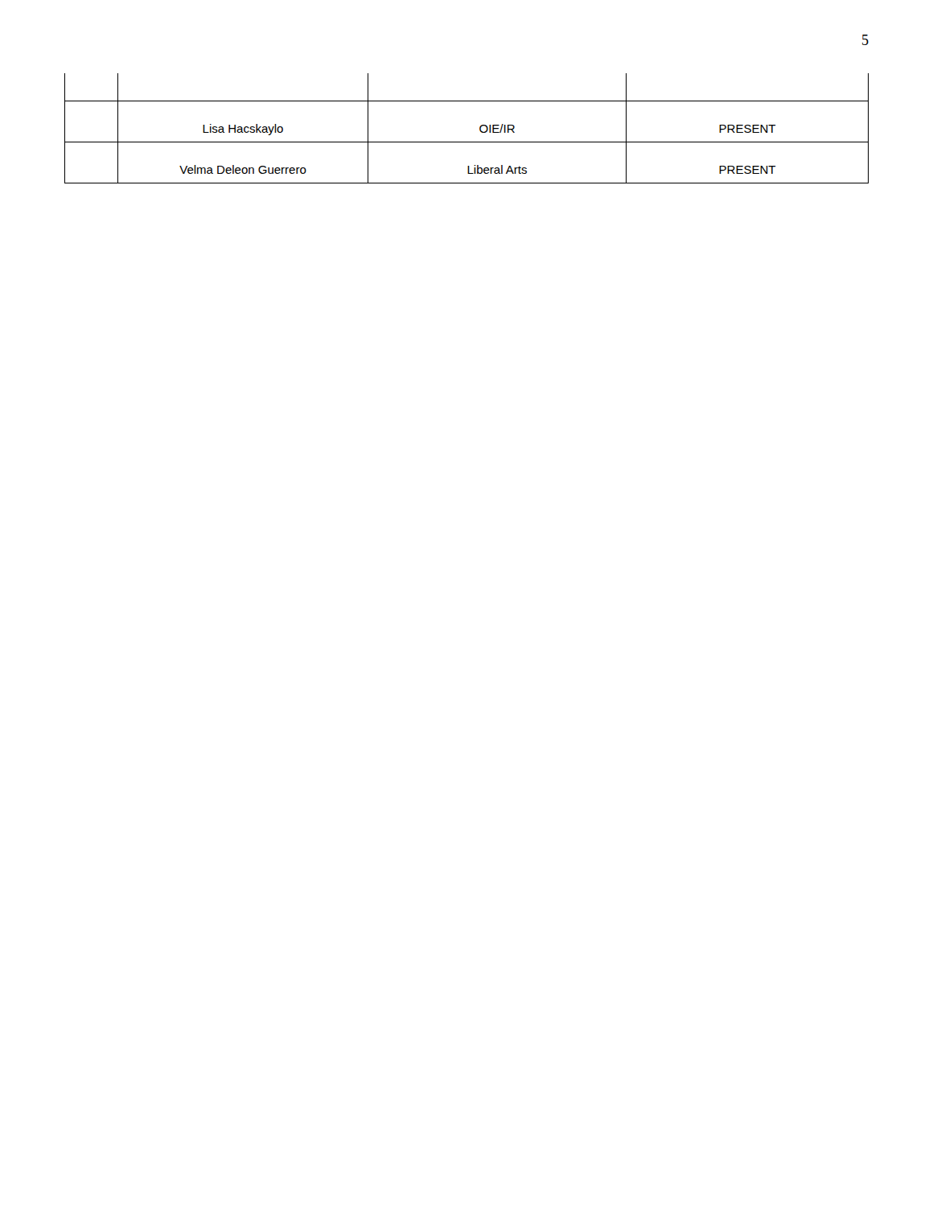5
| | Lisa Hacskaylo | OIE/IR | PRESENT |
| | Velma Deleon Guerrero | Liberal Arts | PRESENT |